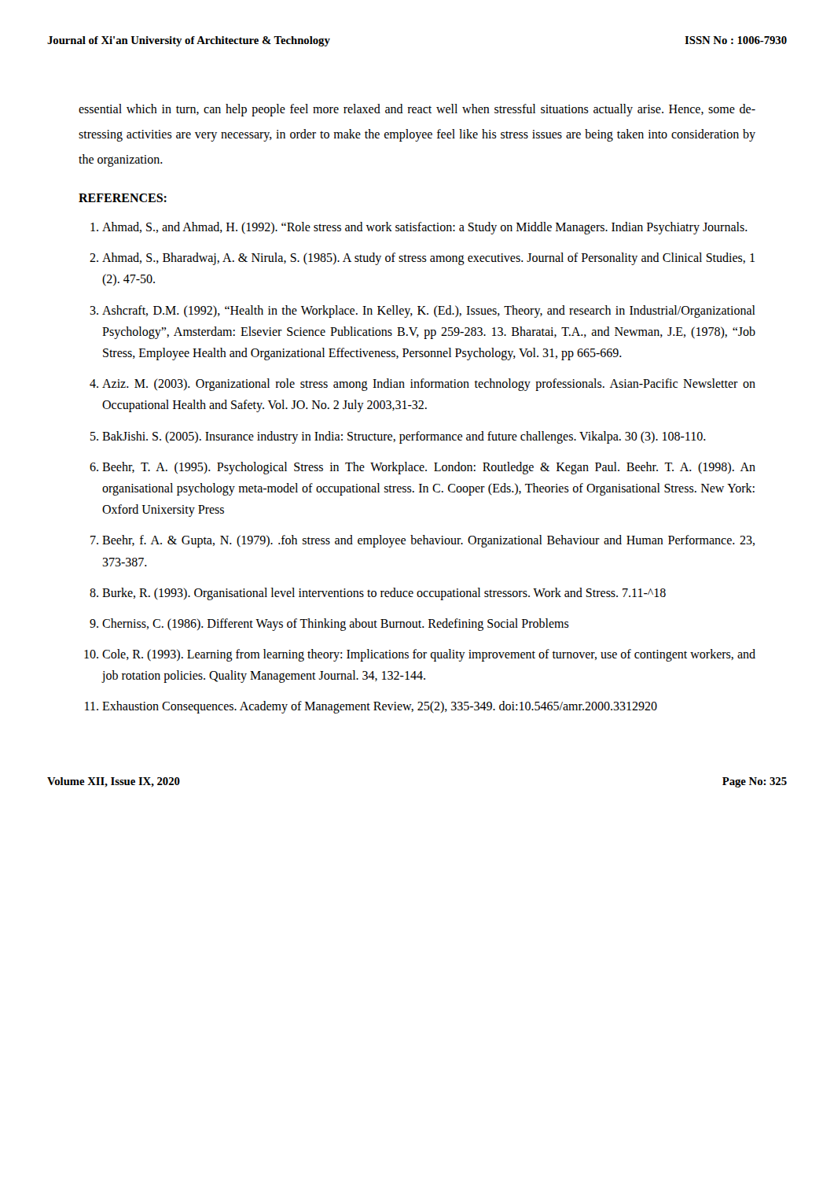Journal of Xi'an University of Architecture & Technology ISSN No : 1006-7930
essential which in turn, can help people feel more relaxed and react well when stressful situations actually arise. Hence, some de-stressing activities are very necessary, in order to make the employee feel like his stress issues are being taken into consideration by the organization.
REFERENCES:
Ahmad, S., and Ahmad, H. (1992). “Role stress and work satisfaction: a Study on Middle Managers. Indian Psychiatry Journals.
Ahmad, S., Bharadwaj, A. & Nirula, S. (1985). A study of stress among executives. Journal of Personality and Clinical Studies, 1 (2). 47-50.
Ashcraft, D.M. (1992), “Health in the Workplace. In Kelley, K. (Ed.), Issues, Theory, and research in Industrial/Organizational Psychology”, Amsterdam: Elsevier Science Publications B.V, pp 259-283. 13. Bharatai, T.A., and Newman, J.E, (1978), “Job Stress, Employee Health and Organizational Effectiveness, Personnel Psychology, Vol. 31, pp 665-669.
Aziz. M. (2003). Organizational role stress among Indian information technology professionals. Asian-Pacific Newsletter on Occupational Health and Safety. Vol. JO. No. 2 July 2003,31-32.
BakJishi. S. (2005). Insurance industry in India: Structure, performance and future challenges. Vikalpa. 30 (3). 108-110.
Beehr, T. A. (1995). Psychological Stress in The Workplace. London: Routledge & Kegan Paul. Beehr. T. A. (1998). An organisational psychology meta-model of occupational stress. In C. Cooper (Eds.), Theories of Organisational Stress. New York: Oxford Unixersity Press
Beehr, f. A. & Gupta, N. (1979). .foh stress and employee behaviour. Organizational Behaviour and Human Performance. 23, 373-387.
Burke, R. (1993). Organisational level interventions to reduce occupational stressors. Work and Stress. 7.11-^18
Cherniss, C. (1986). Different Ways of Thinking about Burnout. Redefining Social Problems
Cole, R. (1993). Learning from learning theory: Implications for quality improvement of turnover, use of contingent workers, and job rotation policies. Quality Management Journal. 34, 132-144.
Exhaustion Consequences. Academy of Management Review, 25(2), 335-349. doi:10.5465/amr.2000.3312920
Volume XII, Issue IX, 2020 Page No: 325